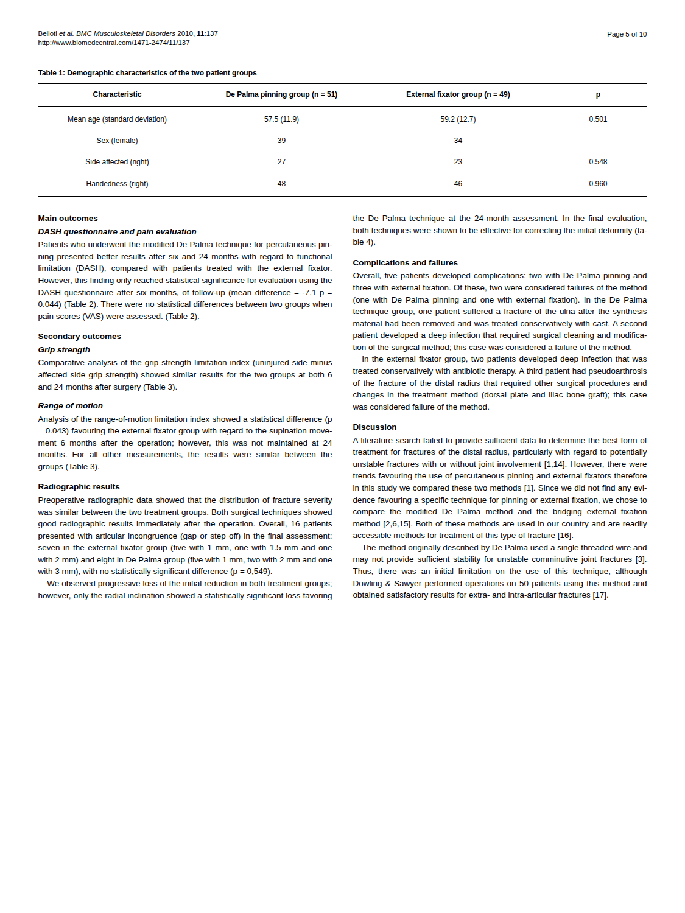Belloti et al. BMC Musculoskeletal Disorders 2010, 11:137
http://www.biomedcentral.com/1471-2474/11/137
Page 5 of 10
Table 1: Demographic characteristics of the two patient groups
| Characteristic | De Palma pinning group (n = 51) | External fixator group (n = 49) | p |
| --- | --- | --- | --- |
| Mean age (standard deviation) | 57.5 (11.9) | 59.2 (12.7) | 0.501 |
| Sex (female) | 39 | 34 | |
| Side affected (right) | 27 | 23 | 0.548 |
| Handedness (right) | 48 | 46 | 0.960 |
Main outcomes
DASH questionnaire and pain evaluation
Patients who underwent the modified De Palma technique for percutaneous pinning presented better results after six and 24 months with regard to functional limitation (DASH), compared with patients treated with the external fixator. However, this finding only reached statistical significance for evaluation using the DASH questionnaire after six months, of follow-up (mean difference = -7.1 p = 0.044) (Table 2). There were no statistical differences between two groups when pain scores (VAS) were assessed. (Table 2).
Secondary outcomes
Grip strength
Comparative analysis of the grip strength limitation index (uninjured side minus affected side grip strength) showed similar results for the two groups at both 6 and 24 months after surgery (Table 3).
Range of motion
Analysis of the range-of-motion limitation index showed a statistical difference (p = 0.043) favouring the external fixator group with regard to the supination movement 6 months after the operation; however, this was not maintained at 24 months. For all other measurements, the results were similar between the groups (Table 3).
Radiographic results
Preoperative radiographic data showed that the distribution of fracture severity was similar between the two treatment groups. Both surgical techniques showed good radiographic results immediately after the operation. Overall, 16 patients presented with articular incongruence (gap or step off) in the final assessment: seven in the external fixator group (five with 1 mm, one with 1.5 mm and one with 2 mm) and eight in De Palma group (five with 1 mm, two with 2 mm and one with 3 mm), with no statistically significant difference (p = 0,549).
We observed progressive loss of the initial reduction in both treatment groups; however, only the radial inclination showed a statistically significant loss favoring the De Palma technique at the 24-month assessment. In the final evaluation, both techniques were shown to be effective for correcting the initial deformity (table 4).
Complications and failures
Overall, five patients developed complications: two with De Palma pinning and three with external fixation. Of these, two were considered failures of the method (one with De Palma pinning and one with external fixation). In the De Palma technique group, one patient suffered a fracture of the ulna after the synthesis material had been removed and was treated conservatively with cast. A second patient developed a deep infection that required surgical cleaning and modification of the surgical method; this case was considered a failure of the method.
In the external fixator group, two patients developed deep infection that was treated conservatively with antibiotic therapy. A third patient had pseudoarthrosis of the fracture of the distal radius that required other surgical procedures and changes in the treatment method (dorsal plate and iliac bone graft); this case was considered failure of the method.
Discussion
A literature search failed to provide sufficient data to determine the best form of treatment for fractures of the distal radius, particularly with regard to potentially unstable fractures with or without joint involvement [1,14]. However, there were trends favouring the use of percutaneous pinning and external fixators therefore in this study we compared these two methods [1]. Since we did not find any evidence favouring a specific technique for pinning or external fixation, we chose to compare the modified De Palma method and the bridging external fixation method [2,6,15]. Both of these methods are used in our country and are readily accessible methods for treatment of this type of fracture [16].
The method originally described by De Palma used a single threaded wire and may not provide sufficient stability for unstable comminutive joint fractures [3]. Thus, there was an initial limitation on the use of this technique, although Dowling & Sawyer performed operations on 50 patients using this method and obtained satisfactory results for extra- and intra-articular fractures [17].